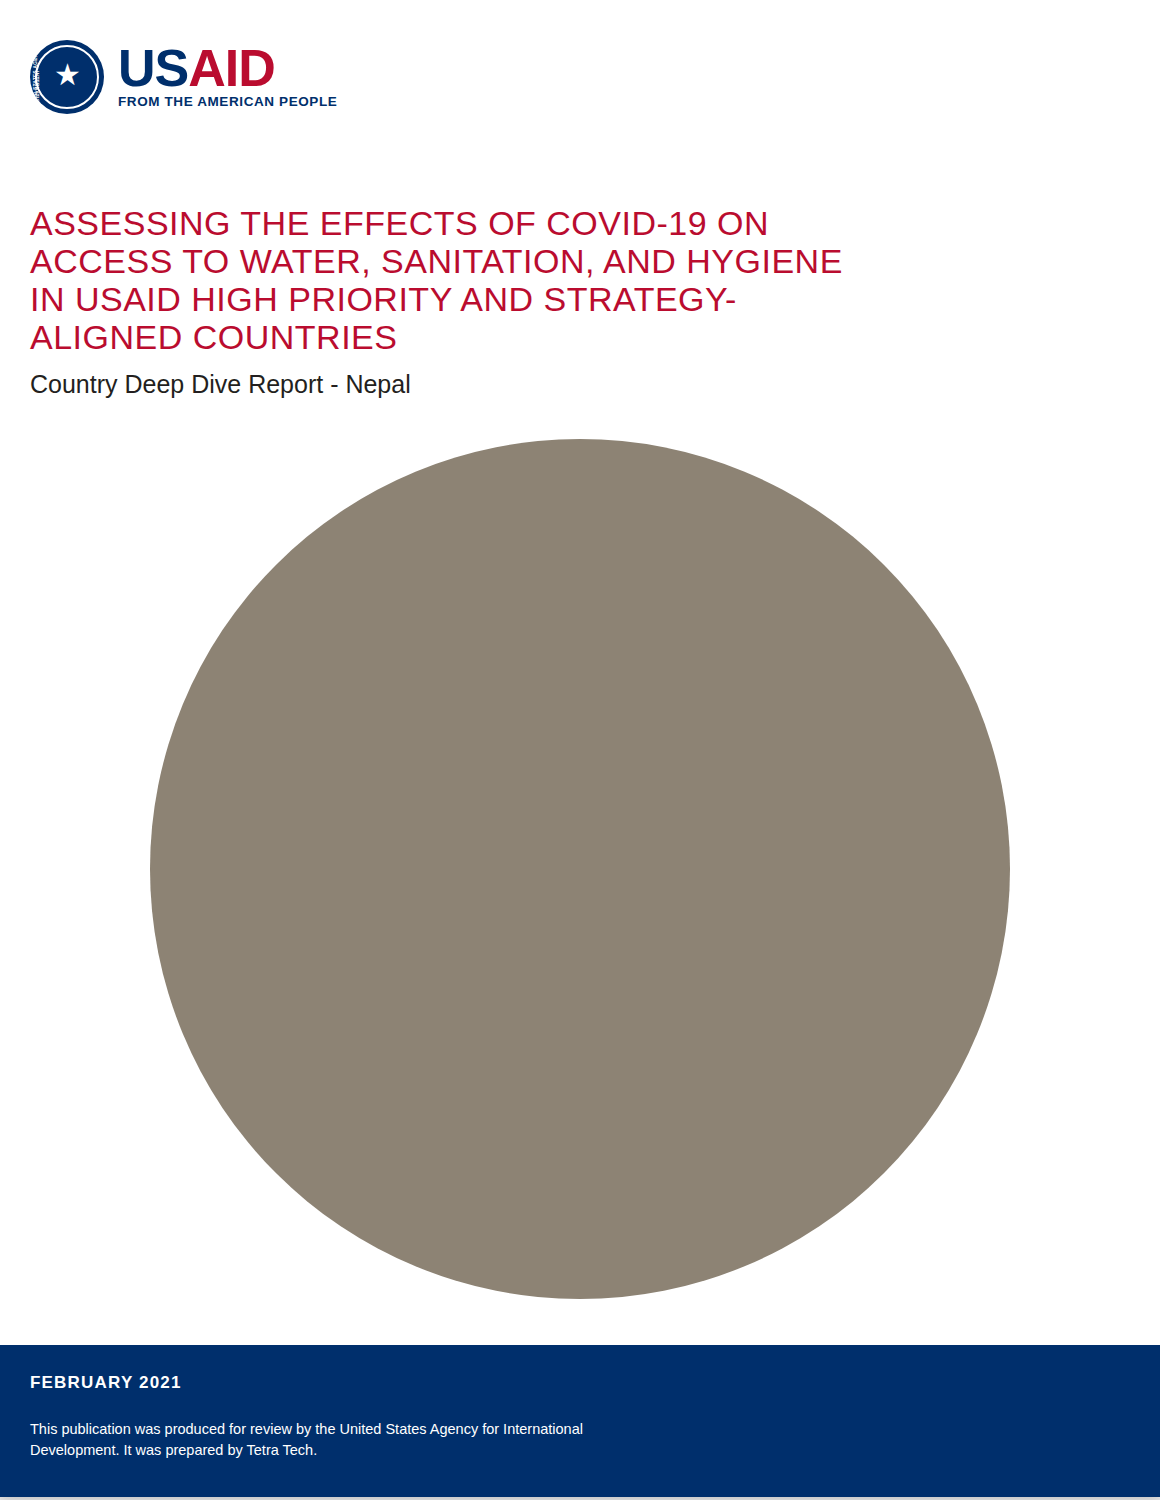★
United States Agency International Development
USAID
FROM THE AMERICAN PEOPLE
Assessing the Effects of COVID-19 on Access to Water, Sanitation, and Hygiene in USAID High Priority and Strategy-Aligned Countries
Country Deep Dive Report - Nepal
Photo: Handwashing demonstration at a community station, Nepal
FEBRUARY 2021
This publication was produced for review by the United States Agency for International Development. It was prepared by Tetra Tech.